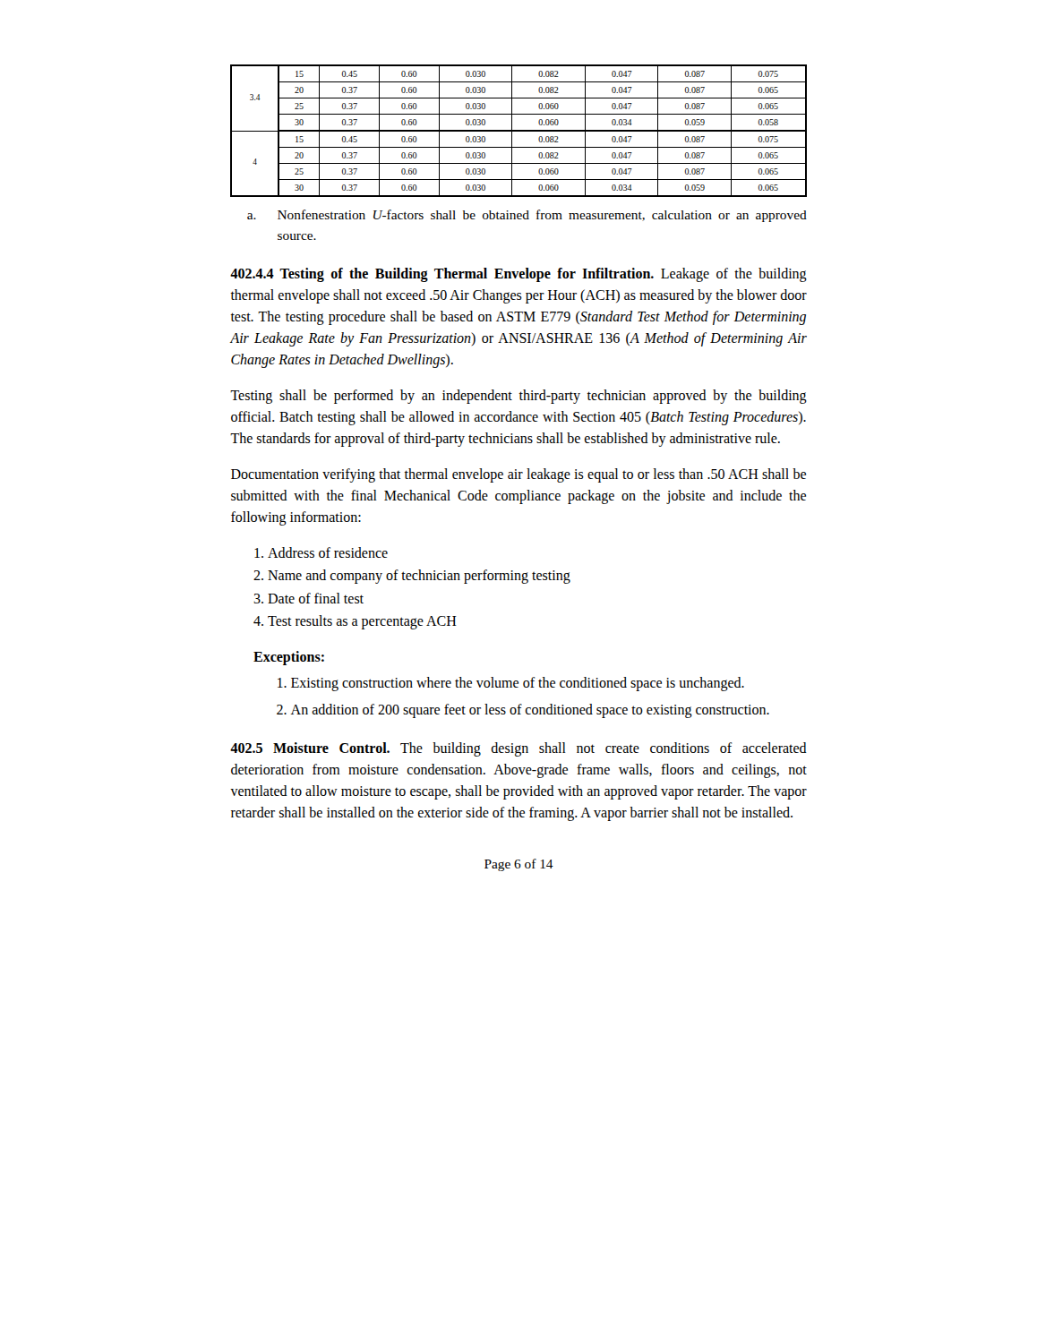| 3.4 | 15 | 0.45 | 0.60 | 0.030 | 0.082 | 0.047 | 0.087 | 0.075 |
| 20 | 0.37 | 0.60 | 0.030 | 0.082 | 0.047 | 0.087 | 0.065 |
| 25 | 0.37 | 0.60 | 0.030 | 0.060 | 0.047 | 0.087 | 0.065 |
| 30 | 0.37 | 0.60 | 0.030 | 0.060 | 0.034 | 0.059 | 0.058 |
| 4 | 15 | 0.45 | 0.60 | 0.030 | 0.082 | 0.047 | 0.087 | 0.075 |
| 20 | 0.37 | 0.60 | 0.030 | 0.082 | 0.047 | 0.087 | 0.065 |
| 25 | 0.37 | 0.60 | 0.030 | 0.060 | 0.047 | 0.087 | 0.065 |
| 30 | 0.37 | 0.60 | 0.030 | 0.060 | 0.034 | 0.059 | 0.065 |
a.
Nonfenestration U-factors shall be obtained from measurement, calculation or an approved source.
402.4.4 Testing of the Building Thermal Envelope for Infiltration. Leakage of the building thermal envelope shall not exceed .50 Air Changes per Hour (ACH) as measured by the blower door test. The testing procedure shall be based on ASTM E779 (Standard Test Method for Determining Air Leakage Rate by Fan Pressurization) or ANSI/ASHRAE 136 (A Method of Determining Air Change Rates in Detached Dwellings).
Testing shall be performed by an independent third-party technician approved by the building official. Batch testing shall be allowed in accordance with Section 405 (Batch Testing Procedures). The standards for approval of third-party technicians shall be established by administrative rule.
Documentation verifying that thermal envelope air leakage is equal to or less than .50 ACH shall be submitted with the final Mechanical Code compliance package on the jobsite and include the following information:
Address of residence
Name and company of technician performing testing
Date of final test
Test results as a percentage ACH
Exceptions:
Existing construction where the volume of the conditioned space is unchanged.
An addition of 200 square feet or less of conditioned space to existing construction.
402.5 Moisture Control. The building design shall not create conditions of accelerated deterioration from moisture condensation. Above-grade frame walls, floors and ceilings, not ventilated to allow moisture to escape, shall be provided with an approved vapor retarder. The vapor retarder shall be installed on the exterior side of the framing. A vapor barrier shall not be installed.
Page 6 of 14